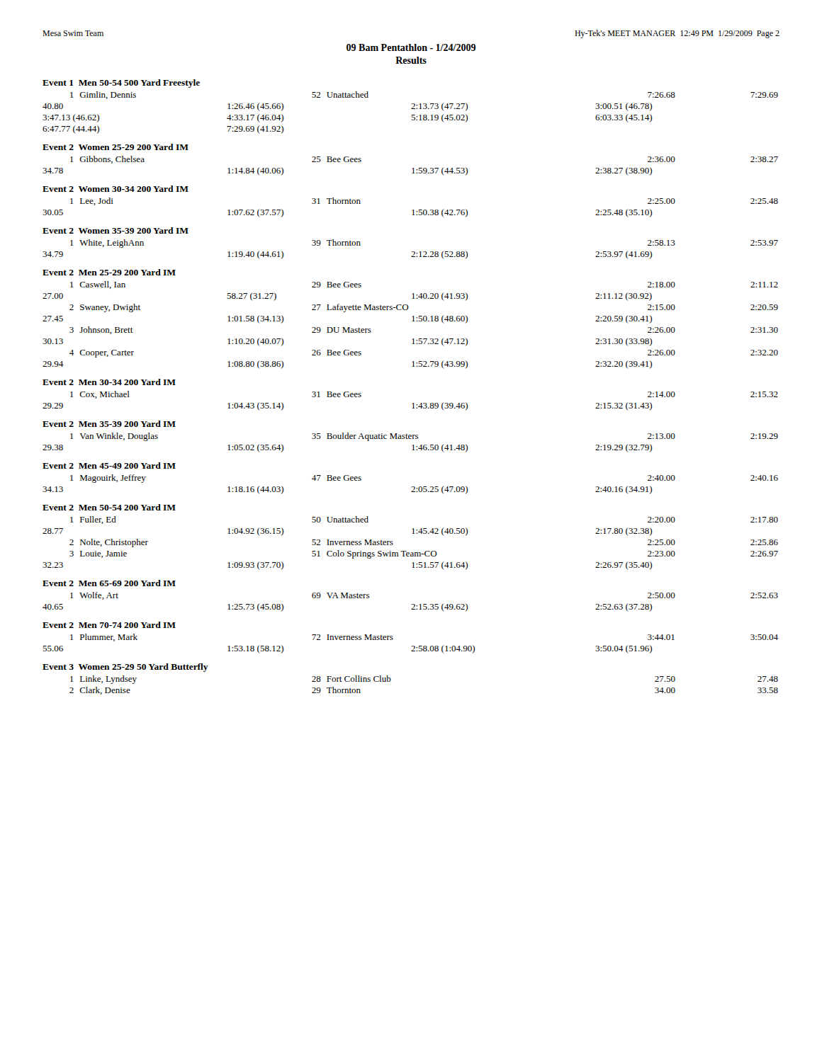Mesa Swim Team Hy-Tek's MEET MANAGER 12:49 PM 1/29/2009 Page 2
09 Bam Pentathlon - 1/24/2009
Results
Event 1 Men 50-54 500 Yard Freestyle
| 1 | Gimlin, Dennis | 52 | Unattached | 7:26.68 | 7:29.69 |
| 40.80 | 1:26.46 (45.66) | 2:13.73 (47.27) | 3:00.51 (46.78) |
| 3:47.13 (46.62) | 4:33.17 (46.04) | 5:18.19 (45.02) | 6:03.33 (45.14) |
| 6:47.77 (44.44) | 7:29.69 (41.92) | | |
Event 2 Women 25-29 200 Yard IM
| 1 | Gibbons, Chelsea | 25 | Bee Gees | 2:36.00 | 2:38.27 |
| 34.78 | 1:14.84 (40.06) | 1:59.37 (44.53) | 2:38.27 (38.90) |
Event 2 Women 30-34 200 Yard IM
| 1 | Lee, Jodi | 31 | Thornton | 2:25.00 | 2:25.48 |
| 30.05 | 1:07.62 (37.57) | 1:50.38 (42.76) | 2:25.48 (35.10) |
Event 2 Women 35-39 200 Yard IM
| 1 | White, LeighAnn | 39 | Thornton | 2:58.13 | 2:53.97 |
| 34.79 | 1:19.40 (44.61) | 2:12.28 (52.88) | 2:53.97 (41.69) |
Event 2 Men 25-29 200 Yard IM
| 1 | Caswell, Ian | 29 | Bee Gees | 2:18.00 | 2:11.12 |
| 27.00 | 58.27 (31.27) | 1:40.20 (41.93) | 2:11.12 (30.92) |
| 2 | Swaney, Dwight | 27 | Lafayette Masters-CO | 2:15.00 | 2:20.59 |
| 27.45 | 1:01.58 (34.13) | 1:50.18 (48.60) | 2:20.59 (30.41) |
| 3 | Johnson, Brett | 29 | DU Masters | 2:26.00 | 2:31.30 |
| 30.13 | 1:10.20 (40.07) | 1:57.32 (47.12) | 2:31.30 (33.98) |
| 4 | Cooper, Carter | 26 | Bee Gees | 2:26.00 | 2:32.20 |
| 29.94 | 1:08.80 (38.86) | 1:52.79 (43.99) | 2:32.20 (39.41) |
Event 2 Men 30-34 200 Yard IM
| 1 | Cox, Michael | 31 | Bee Gees | 2:14.00 | 2:15.32 |
| 29.29 | 1:04.43 (35.14) | 1:43.89 (39.46) | 2:15.32 (31.43) |
Event 2 Men 35-39 200 Yard IM
| 1 | Van Winkle, Douglas | 35 | Boulder Aquatic Masters | 2:13.00 | 2:19.29 |
| 29.38 | 1:05.02 (35.64) | 1:46.50 (41.48) | 2:19.29 (32.79) |
Event 2 Men 45-49 200 Yard IM
| 1 | Magouirk, Jeffrey | 47 | Bee Gees | 2:40.00 | 2:40.16 |
| 34.13 | 1:18.16 (44.03) | 2:05.25 (47.09) | 2:40.16 (34.91) |
Event 2 Men 50-54 200 Yard IM
| 1 | Fuller, Ed | 50 | Unattached | 2:20.00 | 2:17.80 |
| 28.77 | 1:04.92 (36.15) | 1:45.42 (40.50) | 2:17.80 (32.38) |
| 2 | Nolte, Christopher | 52 | Inverness Masters | 2:25.00 | 2:25.86 |
| 3 | Louie, Jamie | 51 | Colo Springs Swim Team-CO | 2:23.00 | 2:26.97 |
| 32.23 | 1:09.93 (37.70) | 1:51.57 (41.64) | 2:26.97 (35.40) |
Event 2 Men 65-69 200 Yard IM
| 1 | Wolfe, Art | 69 | VA Masters | 2:50.00 | 2:52.63 |
| 40.65 | 1:25.73 (45.08) | 2:15.35 (49.62) | 2:52.63 (37.28) |
Event 2 Men 70-74 200 Yard IM
| 1 | Plummer, Mark | 72 | Inverness Masters | 3:44.01 | 3:50.04 |
| 55.06 | 1:53.18 (58.12) | 2:58.08 (1:04.90) | 3:50.04 (51.96) |
Event 3 Women 25-29 50 Yard Butterfly
| 1 | Linke, Lyndsey | 28 | Fort Collins Club | 27.50 | 27.48 |
| 2 | Clark, Denise | 29 | Thornton | 34.00 | 33.58 |